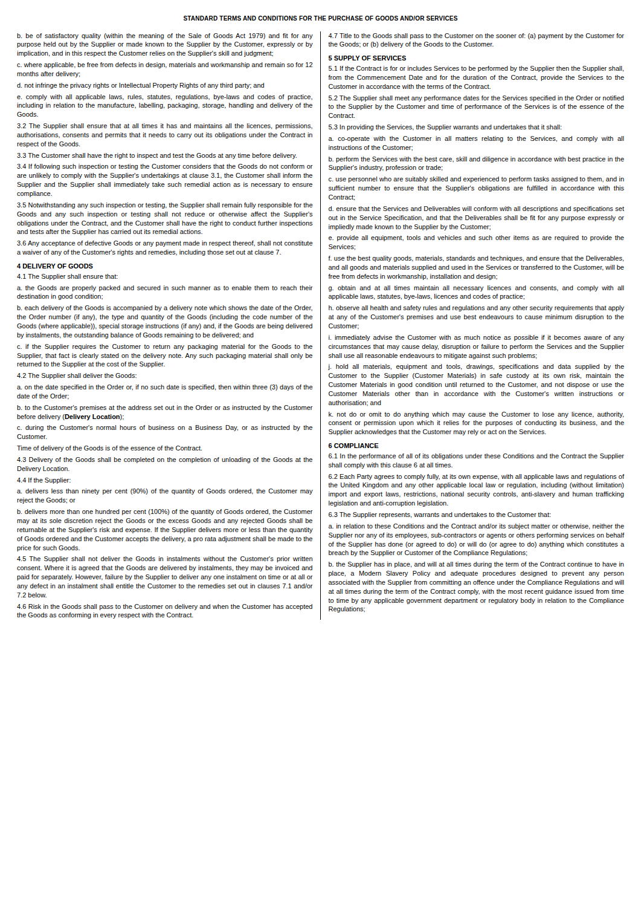STANDARD TERMS AND CONDITIONS FOR THE PURCHASE OF GOODS AND/OR SERVICES
b. be of satisfactory quality (within the meaning of the Sale of Goods Act 1979) and fit for any purpose held out by the Supplier or made known to the Supplier by the Customer, expressly or by implication, and in this respect the Customer relies on the Supplier's skill and judgment;
c. where applicable, be free from defects in design, materials and workmanship and remain so for 12 months after delivery;
d. not infringe the privacy rights or Intellectual Property Rights of any third party; and
e. comply with all applicable laws, rules, statutes, regulations, bye-laws and codes of practice, including in relation to the manufacture, labelling, packaging, storage, handling and delivery of the Goods.
3.2 The Supplier shall ensure that at all times it has and maintains all the licences, permissions, authorisations, consents and permits that it needs to carry out its obligations under the Contract in respect of the Goods.
3.3 The Customer shall have the right to inspect and test the Goods at any time before delivery.
3.4 If following such inspection or testing the Customer considers that the Goods do not conform or are unlikely to comply with the Supplier's undertakings at clause 3.1, the Customer shall inform the Supplier and the Supplier shall immediately take such remedial action as is necessary to ensure compliance.
3.5 Notwithstanding any such inspection or testing, the Supplier shall remain fully responsible for the Goods and any such inspection or testing shall not reduce or otherwise affect the Supplier's obligations under the Contract, and the Customer shall have the right to conduct further inspections and tests after the Supplier has carried out its remedial actions.
3.6 Any acceptance of defective Goods or any payment made in respect thereof, shall not constitute a waiver of any of the Customer's rights and remedies, including those set out at clause 7.
4 DELIVERY OF GOODS
4.1 The Supplier shall ensure that:
a. the Goods are properly packed and secured in such manner as to enable them to reach their destination in good condition;
b. each delivery of the Goods is accompanied by a delivery note which shows the date of the Order, the Order number (if any), the type and quantity of the Goods (including the code number of the Goods (where applicable)), special storage instructions (if any) and, if the Goods are being delivered by instalments, the outstanding balance of Goods remaining to be delivered; and
c. if the Supplier requires the Customer to return any packaging material for the Goods to the Supplier, that fact is clearly stated on the delivery note. Any such packaging material shall only be returned to the Supplier at the cost of the Supplier.
4.2 The Supplier shall deliver the Goods:
a. on the date specified in the Order or, if no such date is specified, then within three (3) days of the date of the Order;
b. to the Customer's premises at the address set out in the Order or as instructed by the Customer before delivery (Delivery Location);
c. during the Customer's normal hours of business on a Business Day, or as instructed by the Customer.
Time of delivery of the Goods is of the essence of the Contract.
4.3 Delivery of the Goods shall be completed on the completion of unloading of the Goods at the Delivery Location.
4.4 If the Supplier:
a. delivers less than ninety per cent (90%) of the quantity of Goods ordered, the Customer may reject the Goods; or
b. delivers more than one hundred per cent (100%) of the quantity of Goods ordered, the Customer may at its sole discretion reject the Goods or the excess Goods and any rejected Goods shall be returnable at the Supplier's risk and expense. If the Supplier delivers more or less than the quantity of Goods ordered and the Customer accepts the delivery, a pro rata adjustment shall be made to the price for such Goods.
4.5 The Supplier shall not deliver the Goods in instalments without the Customer's prior written consent. Where it is agreed that the Goods are delivered by instalments, they may be invoiced and paid for separately. However, failure by the Supplier to deliver any one instalment on time or at all or any defect in an instalment shall entitle the Customer to the remedies set out in clauses 7.1 and/or 7.2 below.
4.6 Risk in the Goods shall pass to the Customer on delivery and when the Customer has accepted the Goods as conforming in every respect with the Contract.
4.7 Title to the Goods shall pass to the Customer on the sooner of: (a) payment by the Customer for the Goods; or (b) delivery of the Goods to the Customer.
5 SUPPLY OF SERVICES
5.1 If the Contract is for or includes Services to be performed by the Supplier then the Supplier shall, from the Commencement Date and for the duration of the Contract, provide the Services to the Customer in accordance with the terms of the Contract.
5.2 The Supplier shall meet any performance dates for the Services specified in the Order or notified to the Supplier by the Customer and time of performance of the Services is of the essence of the Contract.
5.3 In providing the Services, the Supplier warrants and undertakes that it shall:
a. co-operate with the Customer in all matters relating to the Services, and comply with all instructions of the Customer;
b. perform the Services with the best care, skill and diligence in accordance with best practice in the Supplier's industry, profession or trade;
c. use personnel who are suitably skilled and experienced to perform tasks assigned to them, and in sufficient number to ensure that the Supplier's obligations are fulfilled in accordance with this Contract;
d. ensure that the Services and Deliverables will conform with all descriptions and specifications set out in the Service Specification, and that the Deliverables shall be fit for any purpose expressly or impliedly made known to the Supplier by the Customer;
e. provide all equipment, tools and vehicles and such other items as are required to provide the Services;
f. use the best quality goods, materials, standards and techniques, and ensure that the Deliverables, and all goods and materials supplied and used in the Services or transferred to the Customer, will be free from defects in workmanship, installation and design;
g. obtain and at all times maintain all necessary licences and consents, and comply with all applicable laws, statutes, bye-laws, licences and codes of practice;
h. observe all health and safety rules and regulations and any other security requirements that apply at any of the Customer's premises and use best endeavours to cause minimum disruption to the Customer;
i. immediately advise the Customer with as much notice as possible if it becomes aware of any circumstances that may cause delay, disruption or failure to perform the Services and the Supplier shall use all reasonable endeavours to mitigate against such problems;
j. hold all materials, equipment and tools, drawings, specifications and data supplied by the Customer to the Supplier (Customer Materials) in safe custody at its own risk, maintain the Customer Materials in good condition until returned to the Customer, and not dispose or use the Customer Materials other than in accordance with the Customer's written instructions or authorisation; and
k. not do or omit to do anything which may cause the Customer to lose any licence, authority, consent or permission upon which it relies for the purposes of conducting its business, and the Supplier acknowledges that the Customer may rely or act on the Services.
6 COMPLIANCE
6.1 In the performance of all of its obligations under these Conditions and the Contract the Supplier shall comply with this clause 6 at all times.
6.2 Each Party agrees to comply fully, at its own expense, with all applicable laws and regulations of the United Kingdom and any other applicable local law or regulation, including (without limitation) import and export laws, restrictions, national security controls, anti-slavery and human trafficking legislation and anti-corruption legislation.
6.3 The Supplier represents, warrants and undertakes to the Customer that:
a. in relation to these Conditions and the Contract and/or its subject matter or otherwise, neither the Supplier nor any of its employees, sub-contractors or agents or others performing services on behalf of the Supplier has done (or agreed to do) or will do (or agree to do) anything which constitutes a breach by the Supplier or Customer of the Compliance Regulations;
b. the Supplier has in place, and will at all times during the term of the Contract continue to have in place, a Modern Slavery Policy and adequate procedures designed to prevent any person associated with the Supplier from committing an offence under the Compliance Regulations and will at all times during the term of the Contract comply, with the most recent guidance issued from time to time by any applicable government department or regulatory body in relation to the Compliance Regulations;